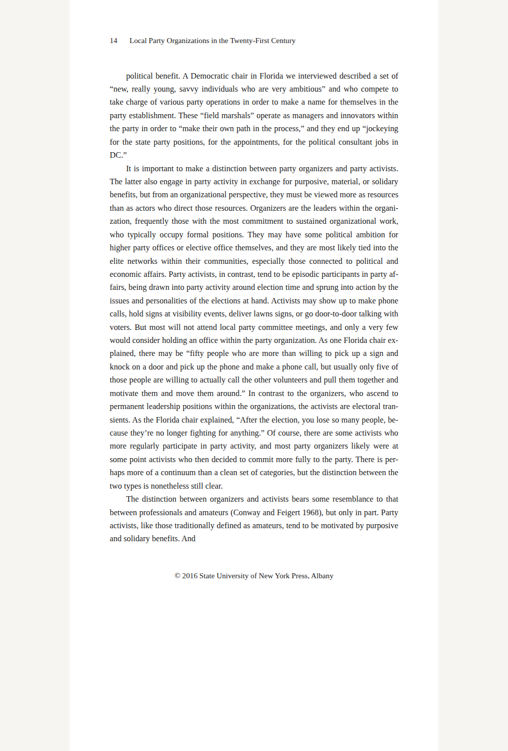14 Local Party Organizations in the Twenty-First Century
political benefit. A Democratic chair in Florida we interviewed described a set of “new, really young, savvy individuals who are very ambitious” and who compete to take charge of various party operations in order to make a name for themselves in the party establishment. These “field marshals” operate as managers and innovators within the party in order to “make their own path in the process,” and they end up “jockeying for the state party positions, for the appointments, for the political consultant jobs in DC.”
It is important to make a distinction between party organizers and party activists. The latter also engage in party activity in exchange for purposive, material, or solidary benefits, but from an organizational perspective, they must be viewed more as resources than as actors who direct those resources. Organizers are the leaders within the organization, frequently those with the most commitment to sustained organizational work, who typically occupy formal positions. They may have some political ambition for higher party offices or elective office themselves, and they are most likely tied into the elite networks within their communities, especially those connected to political and economic affairs. Party activists, in contrast, tend to be episodic participants in party affairs, being drawn into party activity around election time and sprung into action by the issues and personalities of the elections at hand. Activists may show up to make phone calls, hold signs at visibility events, deliver lawns signs, or go door-to-door talking with voters. But most will not attend local party committee meetings, and only a very few would consider holding an office within the party organization. As one Florida chair explained, there may be “fifty people who are more than willing to pick up a sign and knock on a door and pick up the phone and make a phone call, but usually only five of those people are willing to actually call the other volunteers and pull them together and motivate them and move them around.” In contrast to the organizers, who ascend to permanent leadership positions within the organizations, the activists are electoral transients. As the Florida chair explained, “After the election, you lose so many people, because they’re no longer fighting for anything.” Of course, there are some activists who more regularly participate in party activity, and most party organizers likely were at some point activists who then decided to commit more fully to the party. There is perhaps more of a continuum than a clean set of categories, but the distinction between the two types is nonetheless still clear.
The distinction between organizers and activists bears some resemblance to that between professionals and amateurs (Conway and Feigert 1968), but only in part. Party activists, like those traditionally defined as amateurs, tend to be motivated by purposive and solidary benefits. And
© 2016 State University of New York Press, Albany